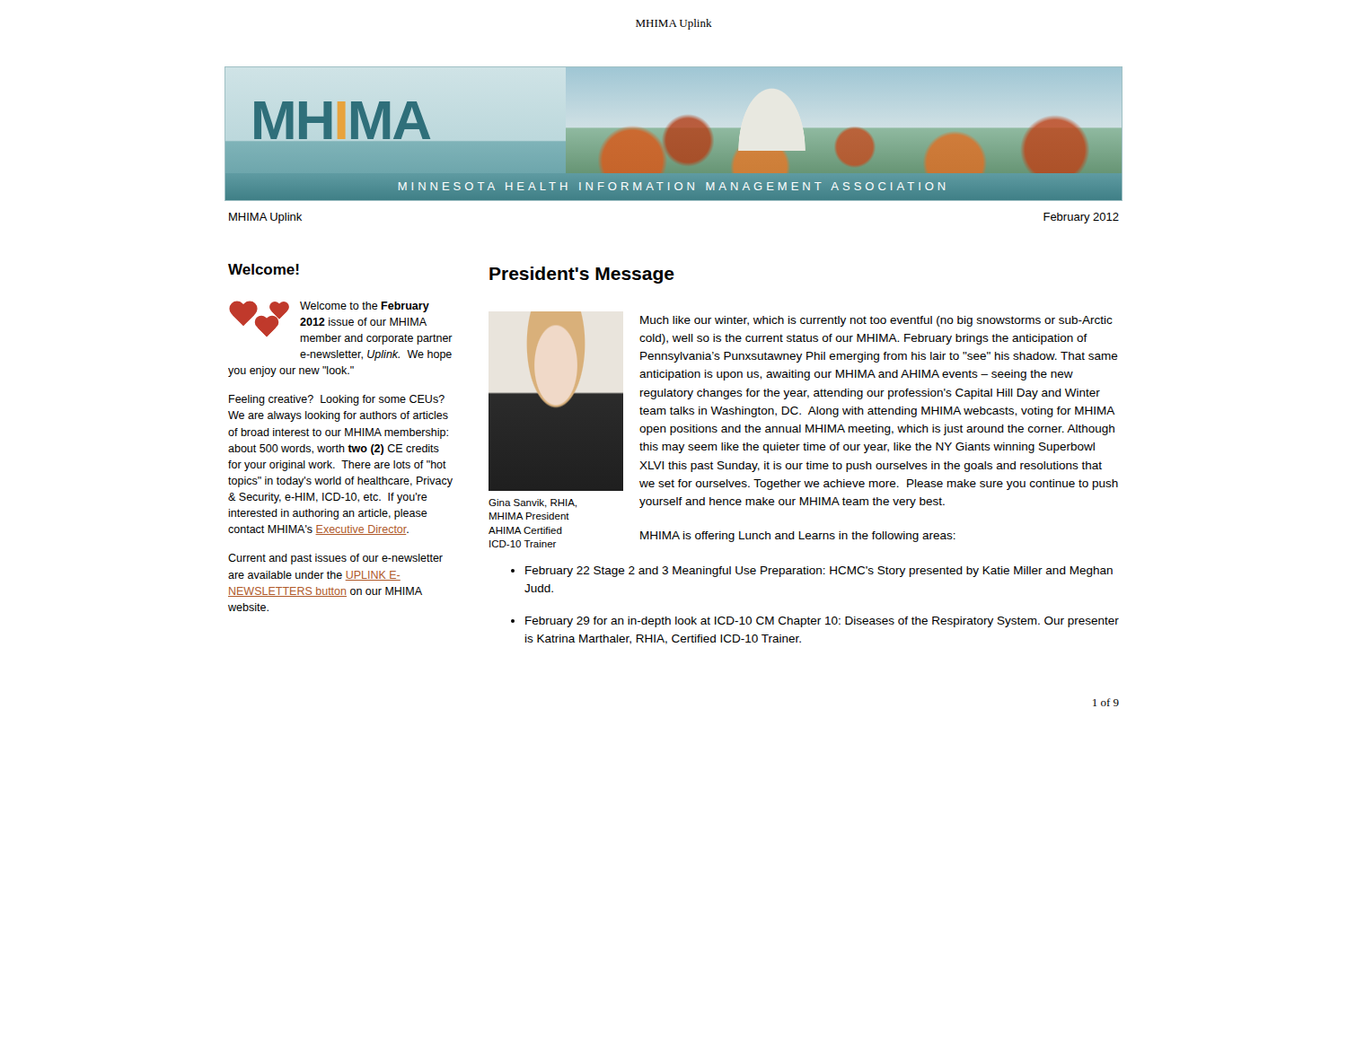MHIMA Uplink
MHIMA
Minnesota Health Information Management Association
MHIMA Uplink
February 2012
Welcome!
Welcome to the February 2012 issue of our MHIMA member and corporate partner e-newsletter, Uplink. We hope you enjoy our new "look."
Feeling creative? Looking for some CEUs? We are always looking for authors of articles of broad interest to our MHIMA membership: about 500 words, worth two (2) CE credits for your original work. There are lots of "hot topics" in today's world of healthcare, Privacy & Security, e-HIM, ICD-10, etc. If you're interested in authoring an article, please contact MHIMA's Executive Director.
Current and past issues of our e-newsletter are available under the UPLINK E-NEWSLETTERS button on our MHIMA website.
President's Message
Gina Sanvik, RHIA,
MHIMA President
AHIMA Certified
ICD-10 Trainer
Much like our winter, which is currently not too eventful (no big snowstorms or sub-Arctic cold), well so is the current status of our MHIMA. February brings the anticipation of Pennsylvania’s Punxsutawney Phil emerging from his lair to "see" his shadow. That same anticipation is upon us, awaiting our MHIMA and AHIMA events – seeing the new regulatory changes for the year, attending our profession's Capital Hill Day and Winter team talks in Washington, DC. Along with attending MHIMA webcasts, voting for MHIMA open positions and the annual MHIMA meeting, which is just around the corner. Although this may seem like the quieter time of our year, like the NY Giants winning Superbowl XLVI this past Sunday, it is our time to push ourselves in the goals and resolutions that we set for ourselves. Together we achieve more. Please make sure you continue to push yourself and hence make our MHIMA team the very best.
MHIMA is offering Lunch and Learns in the following areas:
February 22 Stage 2 and 3 Meaningful Use Preparation: HCMC's Story presented by Katie Miller and Meghan Judd.
February 29 for an in-depth look at ICD-10 CM Chapter 10: Diseases of the Respiratory System. Our presenter is Katrina Marthaler, RHIA, Certified ICD-10 Trainer.
1 of 9